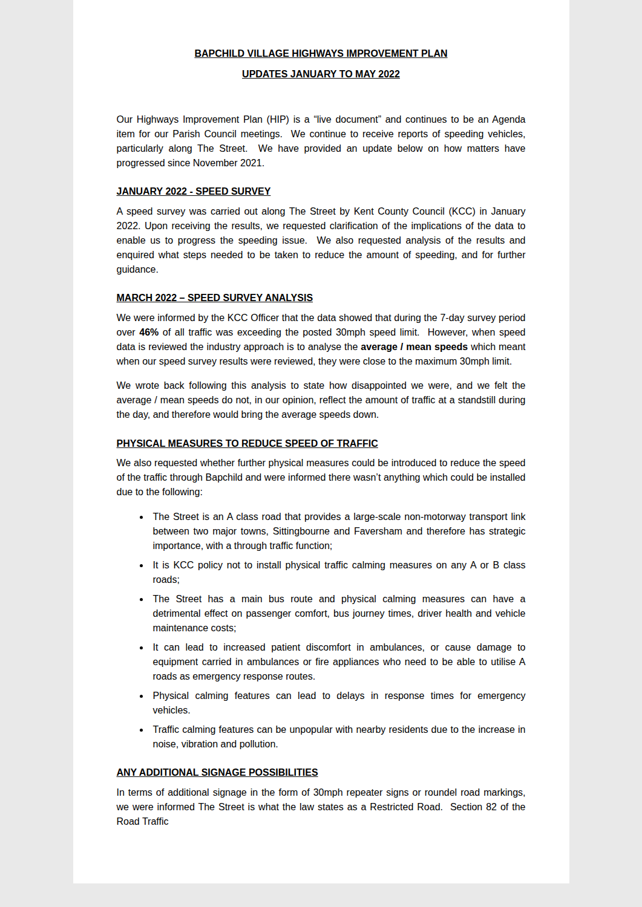BAPCHILD VILLAGE HIGHWAYS IMPROVEMENT PLANUPDATES JANUARY TO MAY 2022
Our Highways Improvement Plan (HIP) is a “live document” and continues to be an Agenda item for our Parish Council meetings. We continue to receive reports of speeding vehicles, particularly along The Street. We have provided an update below on how matters have progressed since November 2021.
JANUARY 2022 - SPEED SURVEY
A speed survey was carried out along The Street by Kent County Council (KCC) in January 2022. Upon receiving the results, we requested clarification of the implications of the data to enable us to progress the speeding issue. We also requested analysis of the results and enquired what steps needed to be taken to reduce the amount of speeding, and for further guidance.
MARCH 2022 – SPEED SURVEY ANALYSIS
We were informed by the KCC Officer that the data showed that during the 7-day survey period over 46% of all traffic was exceeding the posted 30mph speed limit. However, when speed data is reviewed the industry approach is to analyse the average / mean speeds which meant when our speed survey results were reviewed, they were close to the maximum 30mph limit.
We wrote back following this analysis to state how disappointed we were, and we felt the average / mean speeds do not, in our opinion, reflect the amount of traffic at a standstill during the day, and therefore would bring the average speeds down.
PHYSICAL MEASURES TO REDUCE SPEED OF TRAFFIC
We also requested whether further physical measures could be introduced to reduce the speed of the traffic through Bapchild and were informed there wasn’t anything which could be installed due to the following:
The Street is an A class road that provides a large-scale non-motorway transport link between two major towns, Sittingbourne and Faversham and therefore has strategic importance, with a through traffic function;
It is KCC policy not to install physical traffic calming measures on any A or B class roads;
The Street has a main bus route and physical calming measures can have a detrimental effect on passenger comfort, bus journey times, driver health and vehicle maintenance costs;
It can lead to increased patient discomfort in ambulances, or cause damage to equipment carried in ambulances or fire appliances who need to be able to utilise A roads as emergency response routes.
Physical calming features can lead to delays in response times for emergency vehicles.
Traffic calming features can be unpopular with nearby residents due to the increase in noise, vibration and pollution.
ANY ADDITIONAL SIGNAGE POSSIBILITIES
In terms of additional signage in the form of 30mph repeater signs or roundel road markings, we were informed The Street is what the law states as a Restricted Road. Section 82 of the Road Traffic